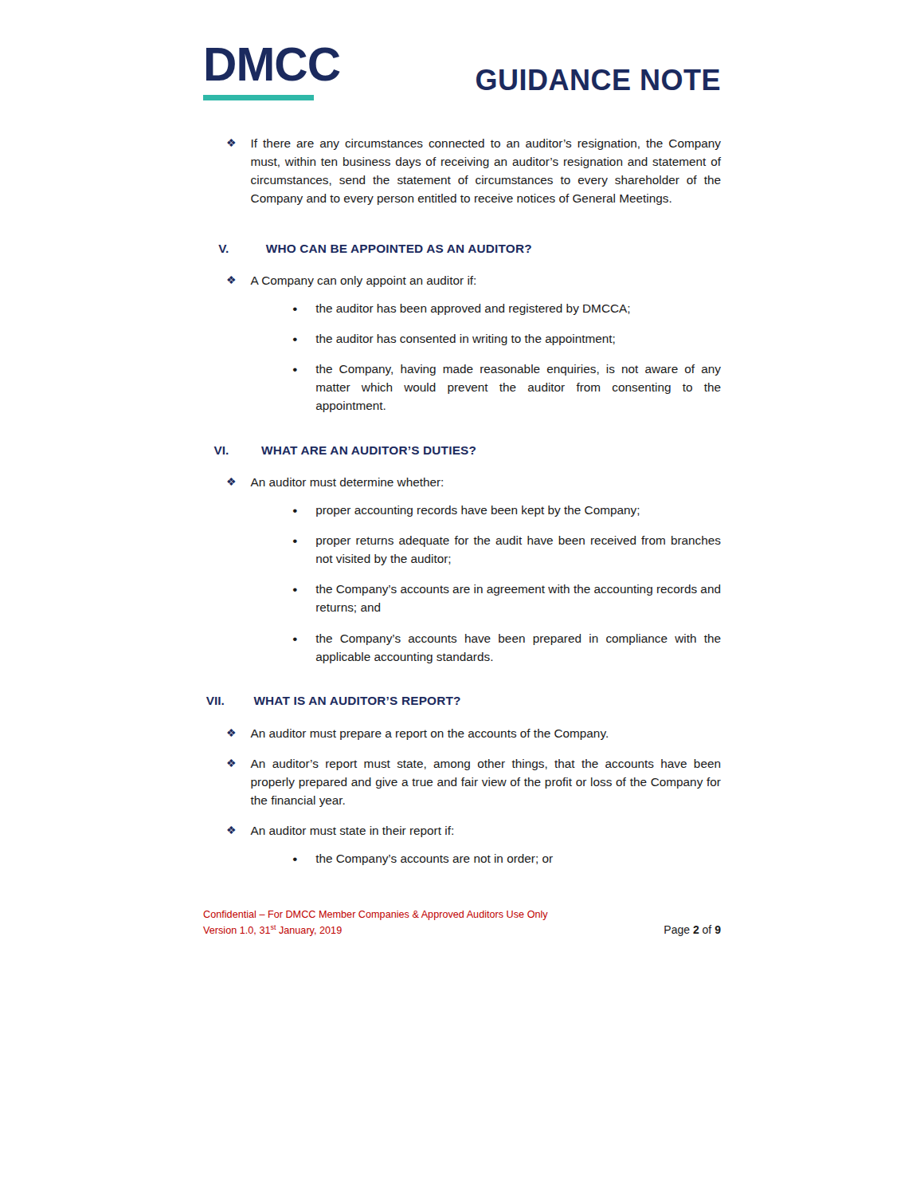DMCC
GUIDANCE NOTE
If there are any circumstances connected to an auditor’s resignation, the Company must, within ten business days of receiving an auditor’s resignation and statement of circumstances, send the statement of circumstances to every shareholder of the Company and to every person entitled to receive notices of General Meetings.
V.
WHO CAN BE APPOINTED AS AN AUDITOR?
A Company can only appoint an auditor if:
the auditor has been approved and registered by DMCCA;
the auditor has consented in writing to the appointment;
the Company, having made reasonable enquiries, is not aware of any matter which would prevent the auditor from consenting to the appointment.
VI.
WHAT ARE AN AUDITOR’S DUTIES?
An auditor must determine whether:
proper accounting records have been kept by the Company;
proper returns adequate for the audit have been received from branches not visited by the auditor;
the Company’s accounts are in agreement with the accounting records and returns; and
the Company’s accounts have been prepared in compliance with the applicable accounting standards.
VII.
WHAT IS AN AUDITOR’S REPORT?
An auditor must prepare a report on the accounts of the Company.
An auditor’s report must state, among other things, that the accounts have been properly prepared and give a true and fair view of the profit or loss of the Company for the financial year.
An auditor must state in their report if:
the Company’s accounts are not in order; or
Confidential – For DMCC Member Companies & Approved Auditors Use Only
Version 1.0, 31st January, 2019
Page 2 of 9